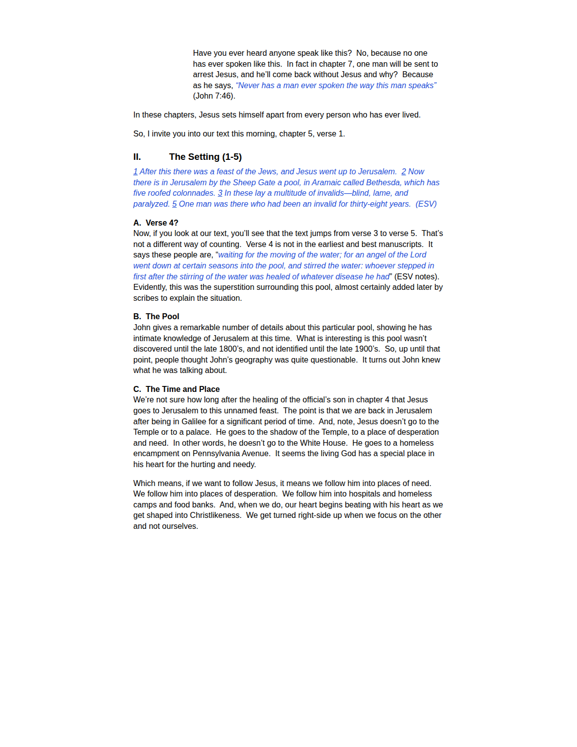Have you ever heard anyone speak like this? No, because no one has ever spoken like this. In fact in chapter 7, one man will be sent to arrest Jesus, and he’ll come back without Jesus and why? Because as he says, “Never has a man ever spoken the way this man speaks” (John 7:46).
In these chapters, Jesus sets himself apart from every person who has ever lived.
So, I invite you into our text this morning, chapter 5, verse 1.
II. The Setting (1-5)
1 After this there was a feast of the Jews, and Jesus went up to Jerusalem. 2 Now there is in Jerusalem by the Sheep Gate a pool, in Aramaic called Bethesda, which has five roofed colonnades. 3 In these lay a multitude of invalids—blind, lame, and paralyzed. 5 One man was there who had been an invalid for thirty-eight years. (ESV)
A. Verse 4?
Now, if you look at our text, you’ll see that the text jumps from verse 3 to verse 5. That’s not a different way of counting. Verse 4 is not in the earliest and best manuscripts. It says these people are, “waiting for the moving of the water; for an angel of the Lord went down at certain seasons into the pool, and stirred the water: whoever stepped in first after the stirring of the water was healed of whatever disease he had” (ESV notes). Evidently, this was the superstition surrounding this pool, almost certainly added later by scribes to explain the situation.
B. The Pool
John gives a remarkable number of details about this particular pool, showing he has intimate knowledge of Jerusalem at this time. What is interesting is this pool wasn’t discovered until the late 1800’s, and not identified until the late 1900’s. So, up until that point, people thought John’s geography was quite questionable. It turns out John knew what he was talking about.
C. The Time and Place
We’re not sure how long after the healing of the official’s son in chapter 4 that Jesus goes to Jerusalem to this unnamed feast. The point is that we are back in Jerusalem after being in Galilee for a significant period of time. And, note, Jesus doesn’t go to the Temple or to a palace. He goes to the shadow of the Temple, to a place of desperation and need. In other words, he doesn’t go to the White House. He goes to a homeless encampment on Pennsylvania Avenue. It seems the living God has a special place in his heart for the hurting and needy.
Which means, if we want to follow Jesus, it means we follow him into places of need. We follow him into places of desperation. We follow him into hospitals and homeless camps and food banks. And, when we do, our heart begins beating with his heart as we get shaped into Christlikeness. We get turned right-side up when we focus on the other and not ourselves.